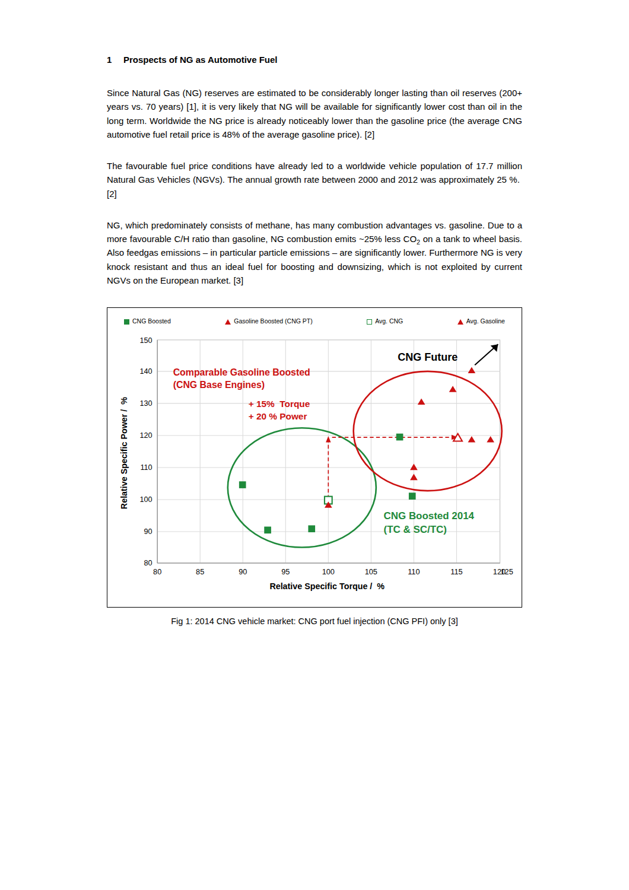1 Prospects of NG as Automotive Fuel
Since Natural Gas (NG) reserves are estimated to be considerably longer lasting than oil reserves (200+ years vs. 70 years) [1], it is very likely that NG will be available for significantly lower cost than oil in the long term. Worldwide the NG price is already noticeably lower than the gasoline price (the average CNG automotive fuel retail price is 48% of the average gasoline price). [2]
The favourable fuel price conditions have already led to a worldwide vehicle population of 17.7 million Natural Gas Vehicles (NGVs). The annual growth rate between 2000 and 2012 was approximately 25 %. [2]
NG, which predominately consists of methane, has many combustion advantages vs. gasoline. Due to a more favourable C/H ratio than gasoline, NG combustion emits ~25% less CO2 on a tank to wheel basis. Also feedgas emissions – in particular particle emissions – are significantly lower. Furthermore NG is very knock resistant and thus an ideal fuel for boosting and downsizing, which is not exploited by current NGVs on the European market. [3]
CNG Boosted Gasoline Boosted (CNG PT) Avg. CNG Avg. Gasoline
80 85 90 95 100 105 110 115 120 125 80 90 100 110 120 130 140 150 Relative Specific Torque / % Relative Specific Power / % CNG Future Comparable Gasoline Boosted (CNG Base Engines) + 15% Torque + 20 % Power CNG Boosted 2014 (TC & SC/TC)
Fig 1: 2014 CNG vehicle market: CNG port fuel injection (CNG PFI) only [3]